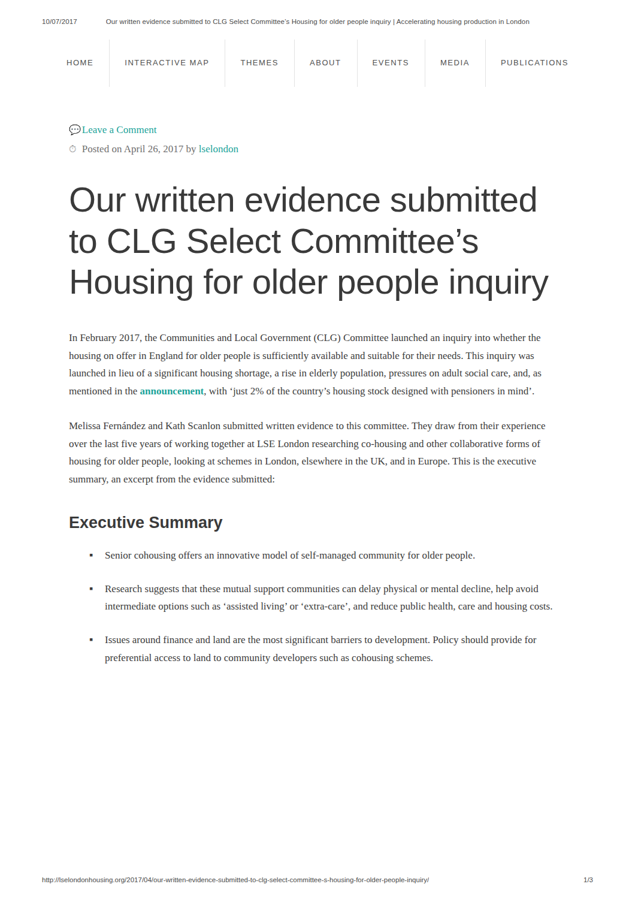10/07/2017 Our written evidence submitted to CLG Select Committee’s Housing for older people inquiry | Accelerating housing production in London
Home
Interactive Map
Themes
About
Events
Media
Publications
💬Leave a Comment
⏱Posted on April 26, 2017 by lselondon
Our written evidence submitted to CLG Select Committee’s Housing for older people inquiry
In February 2017, the Communities and Local Government (CLG) Committee launched an inquiry into whether the housing on offer in England for older people is sufficiently available and suitable for their needs. This inquiry was launched in lieu of a significant housing shortage, a rise in elderly population, pressures on adult social care, and, as mentioned in the announcement, with ‘just 2% of the country’s housing stock designed with pensioners in mind’.
Melissa Fernández and Kath Scanlon submitted written evidence to this committee. They draw from their experience over the last five years of working together at LSE London researching co-housing and other collaborative forms of housing for older people, looking at schemes in London, elsewhere in the UK, and in Europe. This is the executive summary, an excerpt from the evidence submitted:
Executive Summary
Senior cohousing offers an innovative model of self-managed community for older people.
Research suggests that these mutual support communities can delay physical or mental decline, help avoid intermediate options such as ‘assisted living’ or ‘extra-care’, and reduce public health, care and housing costs.
Issues around finance and land are the most significant barriers to development. Policy should provide for preferential access to land to community developers such as cohousing schemes.
http://lselondonhousing.org/2017/04/our-written-evidence-submitted-to-clg-select-committee-s-housing-for-older-people-inquiry/ 1/3